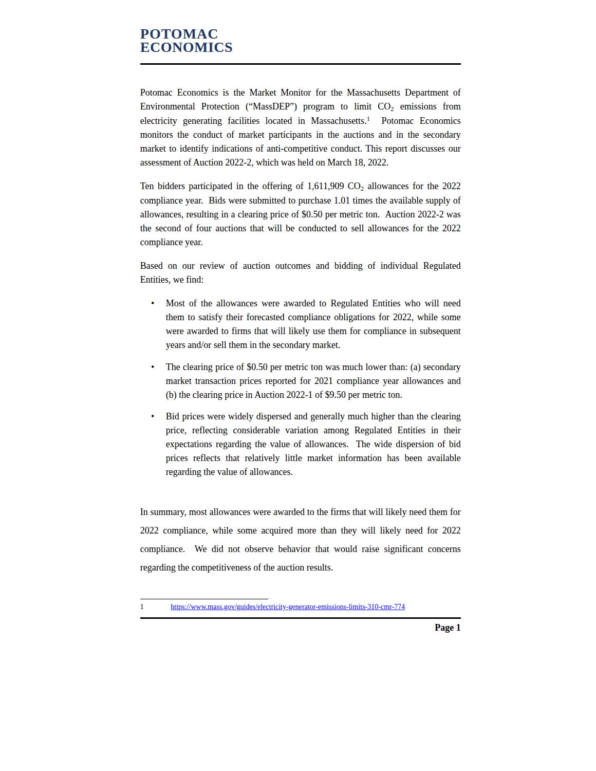POTOMAC ECONOMICS
Potomac Economics is the Market Monitor for the Massachusetts Department of Environmental Protection (“MassDEP”) program to limit CO2 emissions from electricity generating facilities located in Massachusetts.1 Potomac Economics monitors the conduct of market participants in the auctions and in the secondary market to identify indications of anti-competitive conduct. This report discusses our assessment of Auction 2022-2, which was held on March 18, 2022.
Ten bidders participated in the offering of 1,611,909 CO2 allowances for the 2022 compliance year. Bids were submitted to purchase 1.01 times the available supply of allowances, resulting in a clearing price of $0.50 per metric ton. Auction 2022-2 was the second of four auctions that will be conducted to sell allowances for the 2022 compliance year.
Based on our review of auction outcomes and bidding of individual Regulated Entities, we find:
Most of the allowances were awarded to Regulated Entities who will need them to satisfy their forecasted compliance obligations for 2022, while some were awarded to firms that will likely use them for compliance in subsequent years and/or sell them in the secondary market.
The clearing price of $0.50 per metric ton was much lower than: (a) secondary market transaction prices reported for 2021 compliance year allowances and (b) the clearing price in Auction 2022-1 of $9.50 per metric ton.
Bid prices were widely dispersed and generally much higher than the clearing price, reflecting considerable variation among Regulated Entities in their expectations regarding the value of allowances. The wide dispersion of bid prices reflects that relatively little market information has been available regarding the value of allowances.
In summary, most allowances were awarded to the firms that will likely need them for 2022 compliance, while some acquired more than they will likely need for 2022 compliance. We did not observe behavior that would raise significant concerns regarding the competitiveness of the auction results.
1 https://www.mass.gov/guides/electricity-generator-emissions-limits-310-cmr-774
Page 1